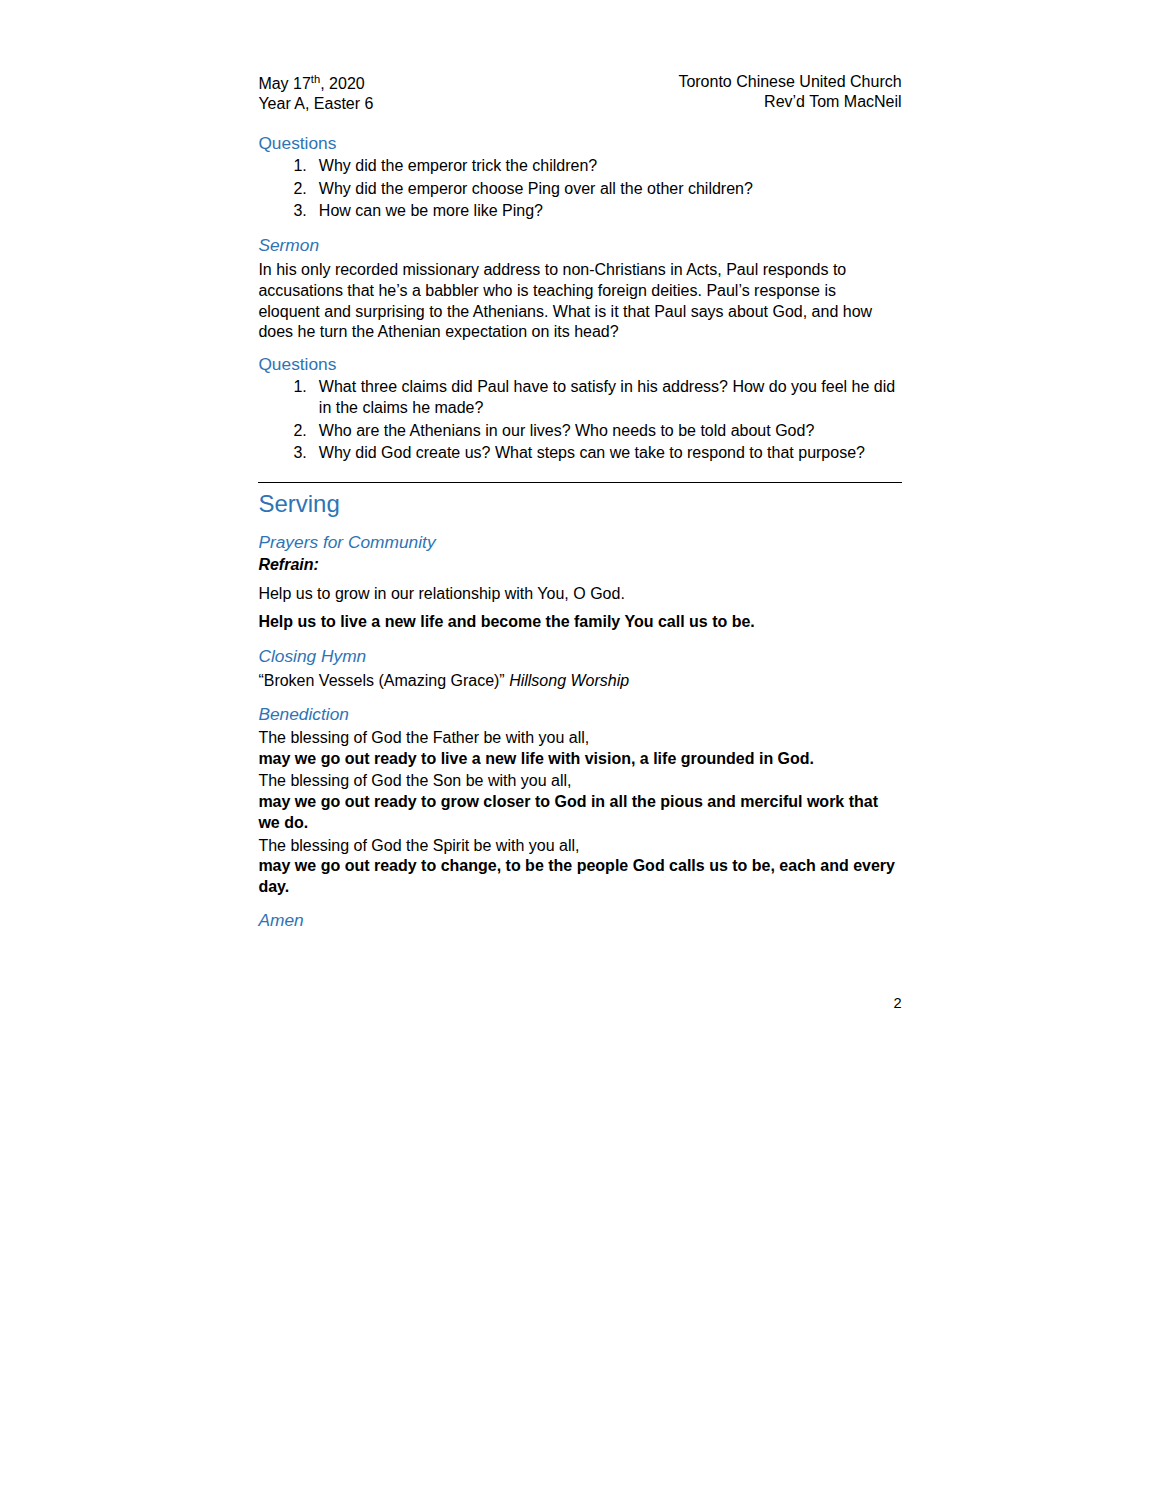May 17th, 2020
Year A, Easter 6
Toronto Chinese United Church
Rev’d Tom MacNeil
Questions
Why did the emperor trick the children?
Why did the emperor choose Ping over all the other children?
How can we be more like Ping?
Sermon
In his only recorded missionary address to non-Christians in Acts, Paul responds to accusations that he’s a babbler who is teaching foreign deities. Paul’s response is eloquent and surprising to the Athenians. What is it that Paul says about God, and how does he turn the Athenian expectation on its head?
Questions
What three claims did Paul have to satisfy in his address? How do you feel he did in the claims he made?
Who are the Athenians in our lives? Who needs to be told about God?
Why did God create us? What steps can we take to respond to that purpose?
Serving
Prayers for Community
Refrain:
Help us to grow in our relationship with You, O God.
Help us to live a new life and become the family You call us to be.
Closing Hymn
“Broken Vessels (Amazing Grace)” Hillsong Worship
Benediction
The blessing of God the Father be with you all,
may we go out ready to live a new life with vision, a life grounded in God.
The blessing of God the Son be with you all,
may we go out ready to grow closer to God in all the pious and merciful work that we do.
The blessing of God the Spirit be with you all,
may we go out ready to change, to be the people God calls us to be, each and every day.
Amen
2